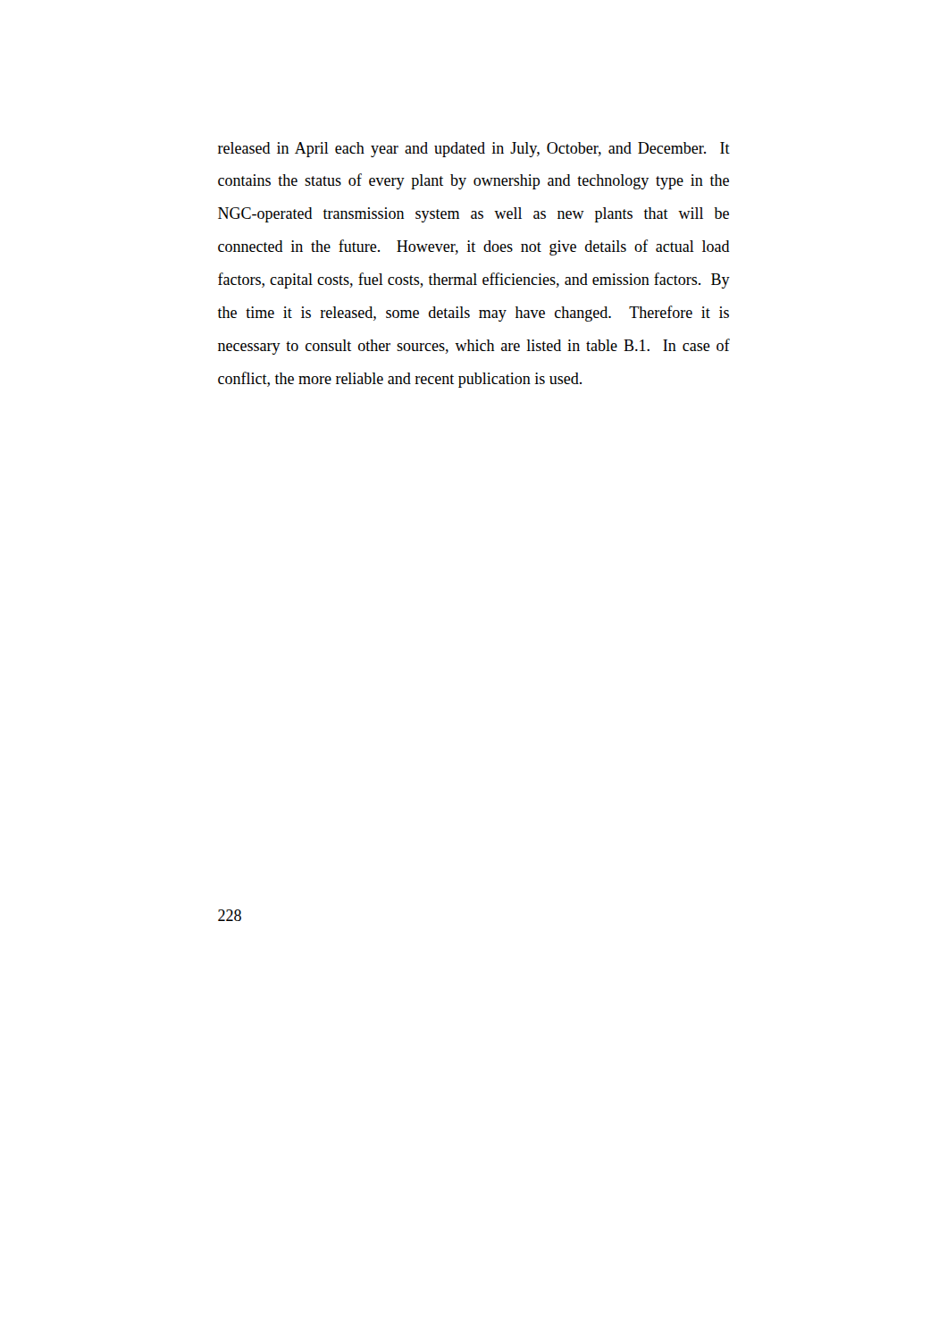released in April each year and updated in July, October, and December. It contains the status of every plant by ownership and technology type in the NGC-operated transmission system as well as new plants that will be connected in the future. However, it does not give details of actual load factors, capital costs, fuel costs, thermal efficiencies, and emission factors. By the time it is released, some details may have changed. Therefore it is necessary to consult other sources, which are listed in table B.1. In case of conflict, the more reliable and recent publication is used.
228